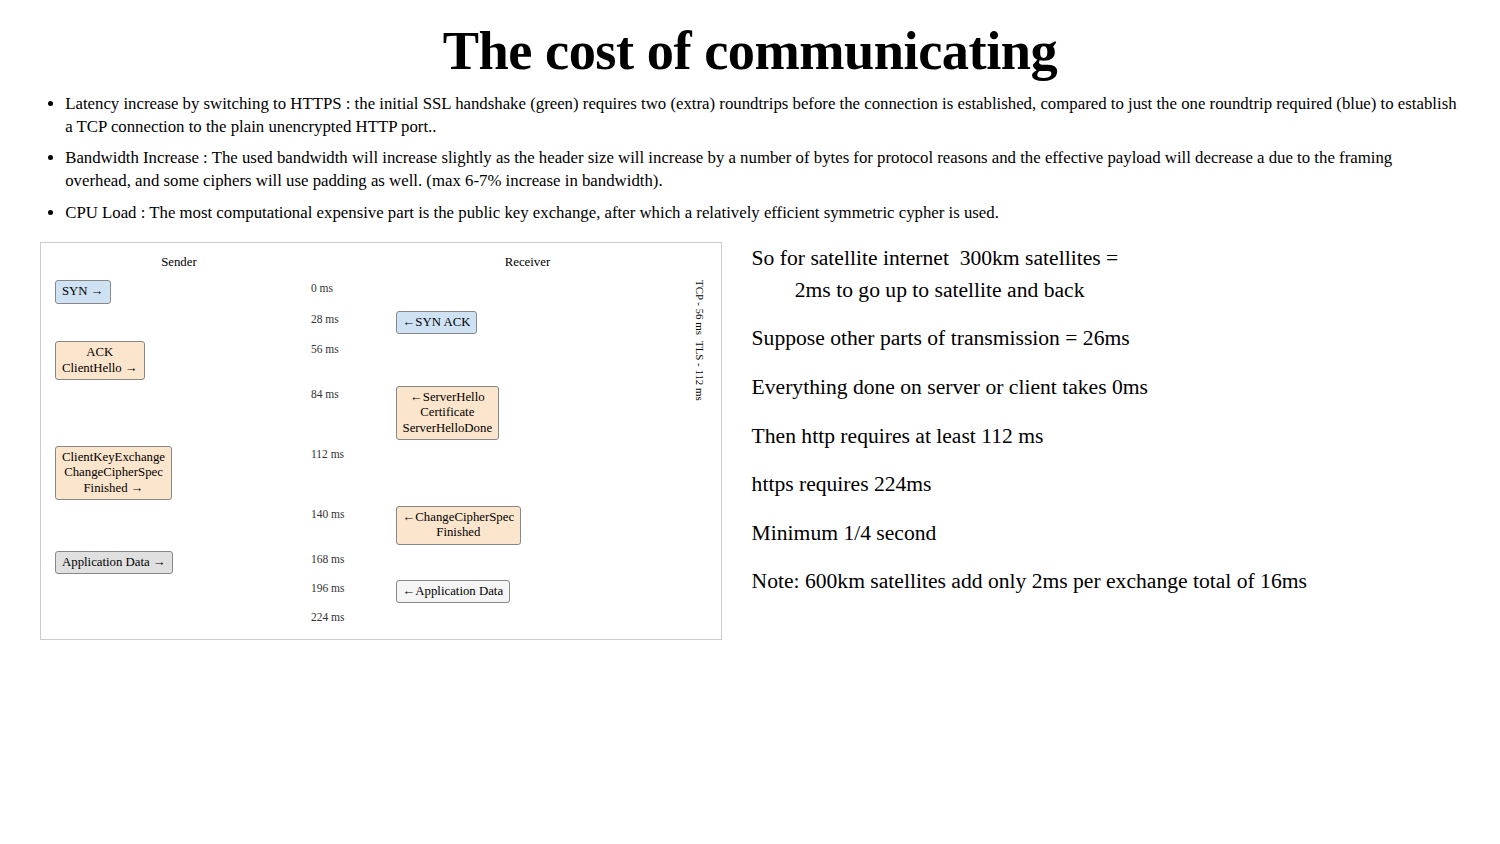The cost of communicating
Latency increase by switching to HTTPS : the initial SSL handshake (green) requires two (extra) roundtrips before the connection is established, compared to just the one roundtrip required (blue) to establish a TCP connection to the plain unencrypted HTTP port..
Bandwidth Increase : The used bandwidth will increase slightly as the header size will increase by a number of bytes for protocol reasons and the effective payload will decrease a due to the framing overhead, and some ciphers will use padding as well. (max 6-7% increase in bandwidth).
CPU Load : The most computational expensive part is the public key exchange, after which a relatively efficient symmetric cypher is used.
| Sender | | Receiver | |
| --- | --- | --- | --- |
| SYN | 0 ms | | TCP - 56 ms |
| | 28 ms | SYN ACK |
| ACK ClientHello | 56 ms | | TLS - 112 ms |
| | 84 ms | ServerHello Certificate ServerHelloDone |
| ClientKeyExchange ChangeCipherSpec Finished | 112 ms | |
| | 140 ms | ChangeCipherSpec Finished |
| Application Data | 168 ms | | |
| | 196 ms | Application Data | |
| | 224 ms | | |
So for satellite internet 300km satellites = 2ms to go up to satellite and back
Suppose other parts of transmission = 26ms
Everything done on server or client takes 0ms
Then http requires at least 112 ms
https requires 224ms
Minimum 1/4 second
Note: 600km satellites add only 2ms per exchange total of 16ms